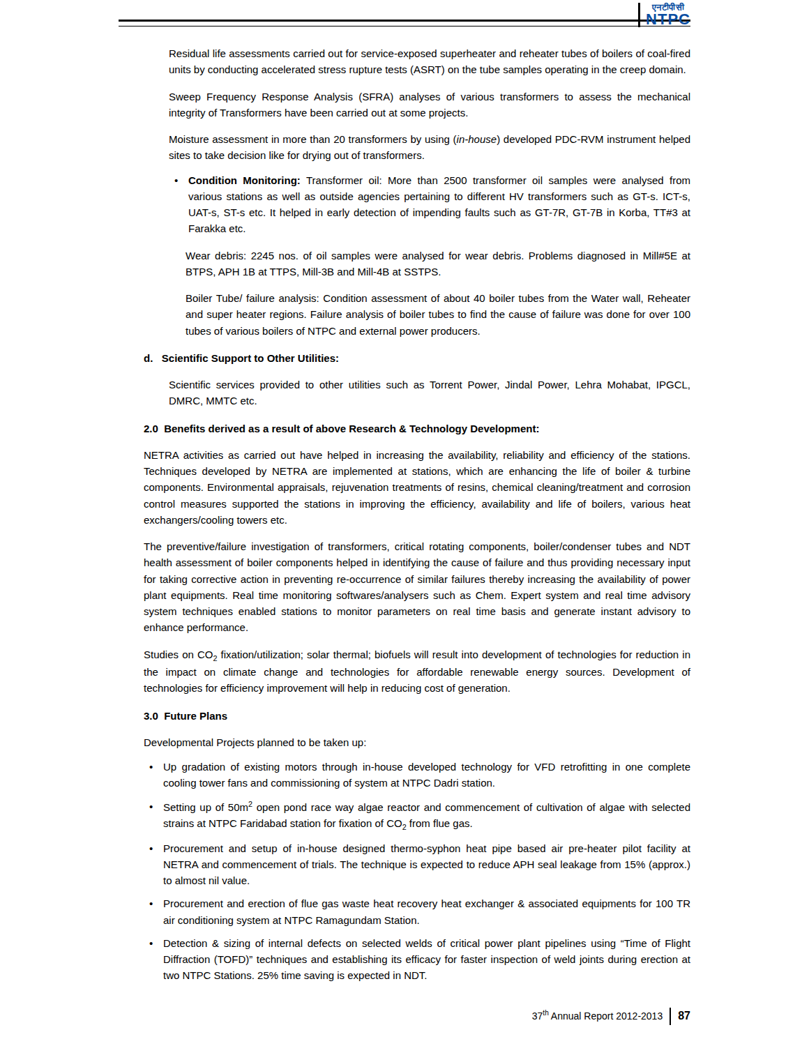एनटीपीसी
NTPC
Residual life assessments carried out for service-exposed superheater and reheater tubes of boilers of coal-fired units by conducting accelerated stress rupture tests (ASRT) on the tube samples operating in the creep domain.
Sweep Frequency Response Analysis (SFRA) analyses of various transformers to assess the mechanical integrity of Transformers have been carried out at some projects.
Moisture assessment in more than 20 transformers by using (in-house) developed PDC-RVM instrument helped sites to take decision like for drying out of transformers.
Condition Monitoring: Transformer oil: More than 2500 transformer oil samples were analysed from various stations as well as outside agencies pertaining to different HV transformers such as GT-s. ICT-s, UAT-s, ST-s etc. It helped in early detection of impending faults such as GT-7R, GT-7B in Korba, TT#3 at Farakka etc.
Wear debris: 2245 nos. of oil samples were analysed for wear debris. Problems diagnosed in Mill#5E at BTPS, APH 1B at TTPS, Mill-3B and Mill-4B at SSTPS.
Boiler Tube/ failure analysis: Condition assessment of about 40 boiler tubes from the Water wall, Reheater and super heater regions. Failure analysis of boiler tubes to find the cause of failure was done for over 100 tubes of various boilers of NTPC and external power producers.
d. Scientific Support to Other Utilities:
Scientific services provided to other utilities such as Torrent Power, Jindal Power, Lehra Mohabat, IPGCL, DMRC, MMTC etc.
2.0 Benefits derived as a result of above Research & Technology Development:
NETRA activities as carried out have helped in increasing the availability, reliability and efficiency of the stations. Techniques developed by NETRA are implemented at stations, which are enhancing the life of boiler & turbine components. Environmental appraisals, rejuvenation treatments of resins, chemical cleaning/treatment and corrosion control measures supported the stations in improving the efficiency, availability and life of boilers, various heat exchangers/cooling towers etc.
The preventive/failure investigation of transformers, critical rotating components, boiler/condenser tubes and NDT health assessment of boiler components helped in identifying the cause of failure and thus providing necessary input for taking corrective action in preventing re-occurrence of similar failures thereby increasing the availability of power plant equipments. Real time monitoring softwares/analysers such as Chem. Expert system and real time advisory system techniques enabled stations to monitor parameters on real time basis and generate instant advisory to enhance performance.
Studies on CO2 fixation/utilization; solar thermal; biofuels will result into development of technologies for reduction in the impact on climate change and technologies for affordable renewable energy sources. Development of technologies for efficiency improvement will help in reducing cost of generation.
3.0 Future Plans
Developmental Projects planned to be taken up:
Up gradation of existing motors through in-house developed technology for VFD retrofitting in one complete cooling tower fans and commissioning of system at NTPC Dadri station.
Setting up of 50m2 open pond race way algae reactor and commencement of cultivation of algae with selected strains at NTPC Faridabad station for fixation of CO2 from flue gas.
Procurement and setup of in-house designed thermo-syphon heat pipe based air pre-heater pilot facility at NETRA and commencement of trials. The technique is expected to reduce APH seal leakage from 15% (approx.) to almost nil value.
Procurement and erection of flue gas waste heat recovery heat exchanger & associated equipments for 100 TR air conditioning system at NTPC Ramagundam Station.
Detection & sizing of internal defects on selected welds of critical power plant pipelines using “Time of Flight Diffraction (TOFD)” techniques and establishing its efficacy for faster inspection of weld joints during erection at two NTPC Stations. 25% time saving is expected in NDT.
37th Annual Report 2012-2013 87